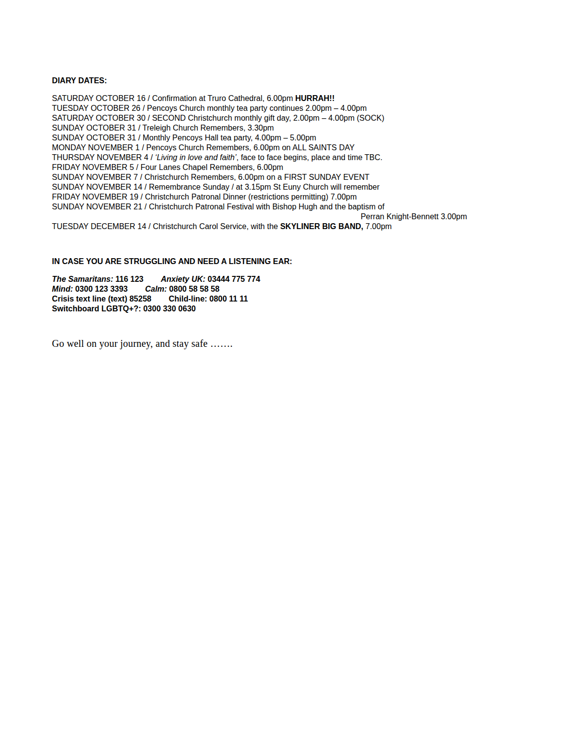DIARY DATES:
SATURDAY OCTOBER 16 / Confirmation at Truro Cathedral, 6.00pm HURRAH!!
TUESDAY OCTOBER 26 / Pencoys Church monthly tea party continues 2.00pm – 4.00pm
SATURDAY OCTOBER 30 / SECOND Christchurch monthly gift day, 2.00pm – 4.00pm (SOCK)
SUNDAY OCTOBER 31 / Treleigh Church Remembers, 3.30pm
SUNDAY OCTOBER 31 / Monthly Pencoys Hall tea party, 4.00pm – 5.00pm
MONDAY NOVEMBER 1 / Pencoys Church Remembers, 6.00pm on ALL SAINTS DAY
THURSDAY NOVEMBER 4 / ‘Living in love and faith’, face to face begins, place and time TBC.
FRIDAY NOVEMBER 5 / Four Lanes Chapel Remembers, 6.00pm
SUNDAY NOVEMBER 7 / Christchurch Remembers, 6.00pm on a FIRST SUNDAY EVENT
SUNDAY NOVEMBER 14 / Remembrance Sunday / at 3.15pm St Euny Church will remember
FRIDAY NOVEMBER 19 / Christchurch Patronal Dinner (restrictions permitting) 7.00pm
SUNDAY NOVEMBER 21 / Christchurch Patronal Festival with Bishop Hugh and the baptism of Perran Knight-Bennett 3.00pm
TUESDAY DECEMBER 14 / Christchurch Carol Service, with the SKYLINER BIG BAND, 7.00pm
IN CASE YOU ARE STRUGGLING AND NEED A LISTENING EAR:
The Samaritans: 116 123 Anxiety UK: 03444 775 774
Mind: 0300 123 3393 Calm: 0800 58 58 58
Crisis text line (text) 85258 Child-line: 0800 11 11
Switchboard LGBTQ+?: 0300 330 0630
Go well on your journey, and stay safe …….